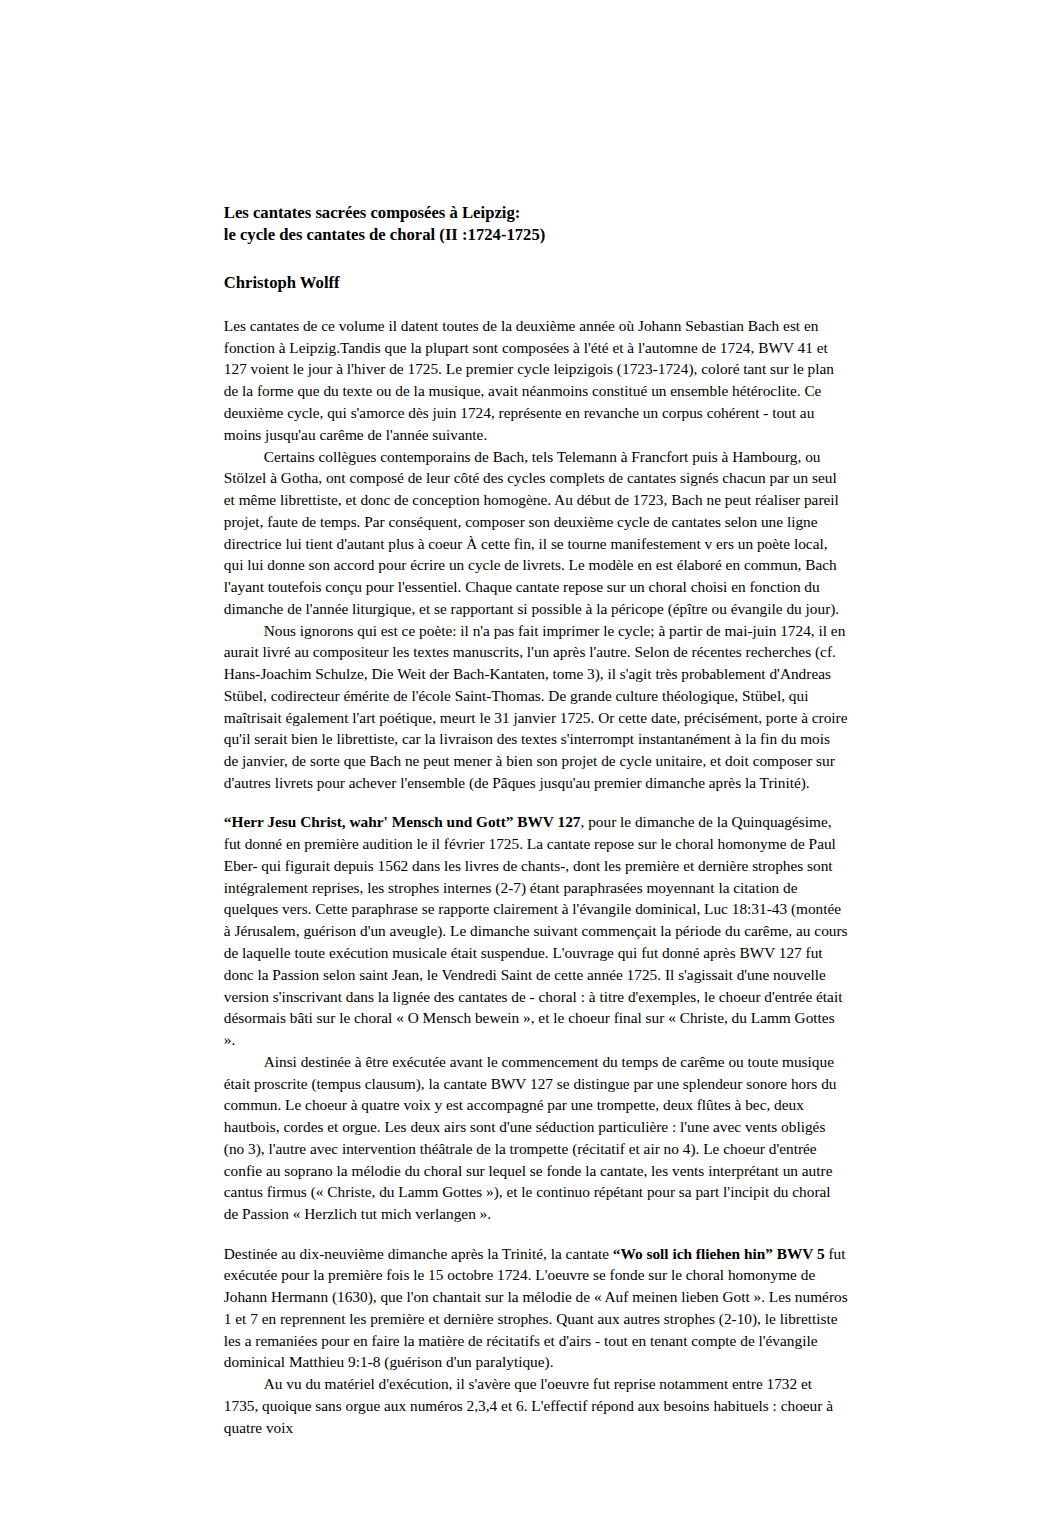Les cantates sacrées composées à Leipzig:
le cycle des cantates de choral (II :1724-1725)
Christoph Wolff
Les cantates de ce volume il datent toutes de la deuxième année où Johann Sebastian Bach est en fonction à Leipzig.Tandis que la plupart sont composées à l'été et à l'automne de 1724, BWV 41 et 127 voient le jour à l'hiver de 1725. Le premier cycle leipzigois (1723-1724), coloré tant sur le plan de la forme que du texte ou de la musique, avait néanmoins constitué un ensemble hétéroclite. Ce deuxième cycle, qui s'amorce dès juin 1724, représente en revanche un corpus cohérent - tout au moins jusqu'au carême de l'année suivante.
Certains collègues contemporains de Bach, tels Telemann à Francfort puis à Hambourg, ou Stölzel à Gotha, ont composé de leur côté des cycles complets de cantates signés chacun par un seul et même librettiste, et donc de conception homogène. Au début de 1723, Bach ne peut réaliser pareil projet, faute de temps. Par conséquent, composer son deuxième cycle de cantates selon une ligne directrice lui tient d'autant plus à coeur À cette fin, il se tourne manifestement v ers un poète local, qui lui donne son accord pour écrire un cycle de livrets. Le modèle en est élaboré en commun, Bach l'ayant toutefois conçu pour l'essentiel. Chaque cantate repose sur un choral choisi en fonction du dimanche de l'année liturgique, et se rapportant si possible à la péricope (épître ou évangile du jour).
Nous ignorons qui est ce poète: il n'a pas fait imprimer le cycle; à partir de mai-juin 1724, il en aurait livré au compositeur les textes manuscrits, l'un après l'autre. Selon de récentes recherches (cf. Hans-Joachim Schulze, Die Weit der Bach-Kantaten, tome 3), il s'agit très probablement d'Andreas Stübel, codirecteur émérite de l'école Saint-Thomas. De grande culture théologique, Stübel, qui maîtrisait également l'art poétique, meurt le 31 janvier 1725. Or cette date, précisément, porte à croire qu'il serait bien le librettiste, car la livraison des textes s'interrompt instantanément à la fin du mois de janvier, de sorte que Bach ne peut mener à bien son projet de cycle unitaire, et doit composer sur d'autres livrets pour achever l'ensemble (de Pâques jusqu'au premier dimanche après la Trinité).
“Herr Jesu Christ, wahr' Mensch und Gott” BWV 127, pour le dimanche de la Quinquagésime, fut donné en première audition le il février 1725. La cantate repose sur le choral homonyme de Paul Eber- qui figurait depuis 1562 dans les livres de chants-, dont les première et dernière strophes sont intégralement reprises, les strophes internes (2-7) étant paraphrasées moyennant la citation de quelques vers. Cette paraphrase se rapporte clairement à l'évangile dominical, Luc 18:31-43 (montée à Jérusalem, guérison d'un aveugle). Le dimanche suivant commençait la période du carême, au cours de laquelle toute exécution musicale était suspendue. L'ouvrage qui fut donné après BWV 127 fut donc la Passion selon saint Jean, le Vendredi Saint de cette année 1725. Il s'agissait d'une nouvelle version s'inscrivant dans la lignée des cantates de - choral : à titre d'exemples, le choeur d'entrée était désormais bâti sur le choral « O Mensch bewein », et le choeur final sur « Christe, du Lamm Gottes ».
Ainsi destinée à être exécutée avant le commencement du temps de carême ou toute musique était proscrite (tempus clausum), la cantate BWV 127 se distingue par une splendeur sonore hors du commun. Le choeur à quatre voix y est accompagné par une trompette, deux flûtes à bec, deux hautbois, cordes et orgue. Les deux airs sont d'une séduction particulière : l'une avec vents obligés (no 3), l'autre avec intervention théâtrale de la trompette (récitatif et air no 4). Le choeur d'entrée confie au soprano la mélodie du choral sur lequel se fonde la cantate, les vents interprétant un autre cantus firmus (« Christe, du Lamm Gottes »), et le continuo répétant pour sa part l'incipit du choral de Passion « Herzlich tut mich verlangen ».
Destinée au dix-neuvième dimanche après la Trinité, la cantate “Wo soll ich fliehen hin” BWV 5 fut exécutée pour la première fois le 15 octobre 1724. L'oeuvre se fonde sur le choral homonyme de Johann Hermann (1630), que l'on chantait sur la mélodie de « Auf meinen lieben Gott ». Les numéros 1 et 7 en reprennent les première et dernière strophes. Quant aux autres strophes (2-10), le librettiste les a remaniées pour en faire la matière de récitatifs et d'airs - tout en tenant compte de l'évangile dominical Matthieu 9:1-8 (guérison d'un paralytique).
Au vu du matériel d'exécution, il s'avère que l'oeuvre fut reprise notamment entre 1732 et 1735, quoique sans orgue aux numéros 2,3,4 et 6. L'effectif répond aux besoins habituels : choeur à quatre voix